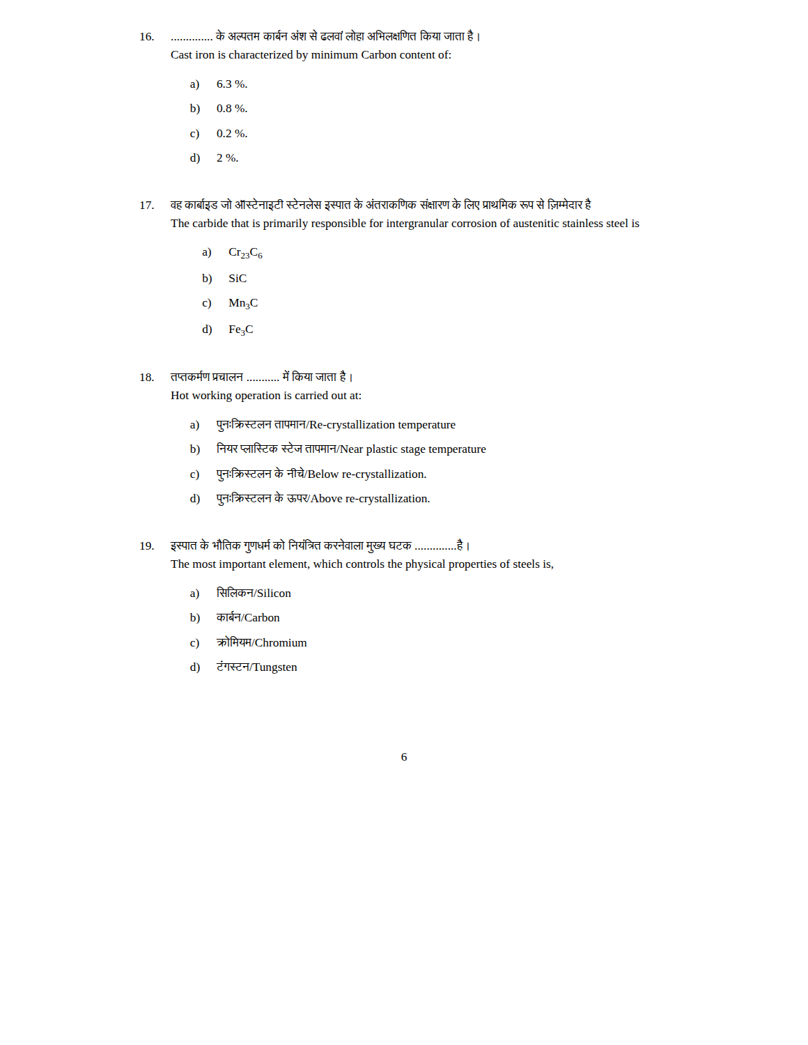.............. के अल्पतम कार्बन अंश से ढलवां लोहा अभिलक्षणित किया जाता है। Cast iron is characterized by minimum Carbon content of:
6.3 %.
0.8 %.
0.2 %.
2 %.
वह कार्बाइड जो ऑस्टेनाइटी स्टेनलेस इस्पात के अंतराकणिक संक्षारण के लिए प्राथमिक रूप से ज़िम्मेदार है The carbide that is primarily responsible for intergranular corrosion of austenitic stainless steel is
Cr23C6
SiC
Mn3C
Fe3C
तप्तकर्मण प्रचालन ........... में किया जाता है। Hot working operation is carried out at:
पुनःक्रिस्टलन तापमान/Re-crystallization temperature
नियर प्लास्टिक स्टेज तापमान/Near plastic stage temperature
पुनःक्रिस्टलन के नीचे/Below re-crystallization.
पुनःक्रिस्टलन के ऊपर/Above re-crystallization.
इस्पात के भौतिक गुणधर्म को नियंत्रित करनेवाला मुख्य घटक ..............है। The most important element, which controls the physical properties of steels is,
सिलिकन/Silicon
कार्बन/Carbon
क्रोमियम/Chromium
टंगस्टन/Tungsten
6